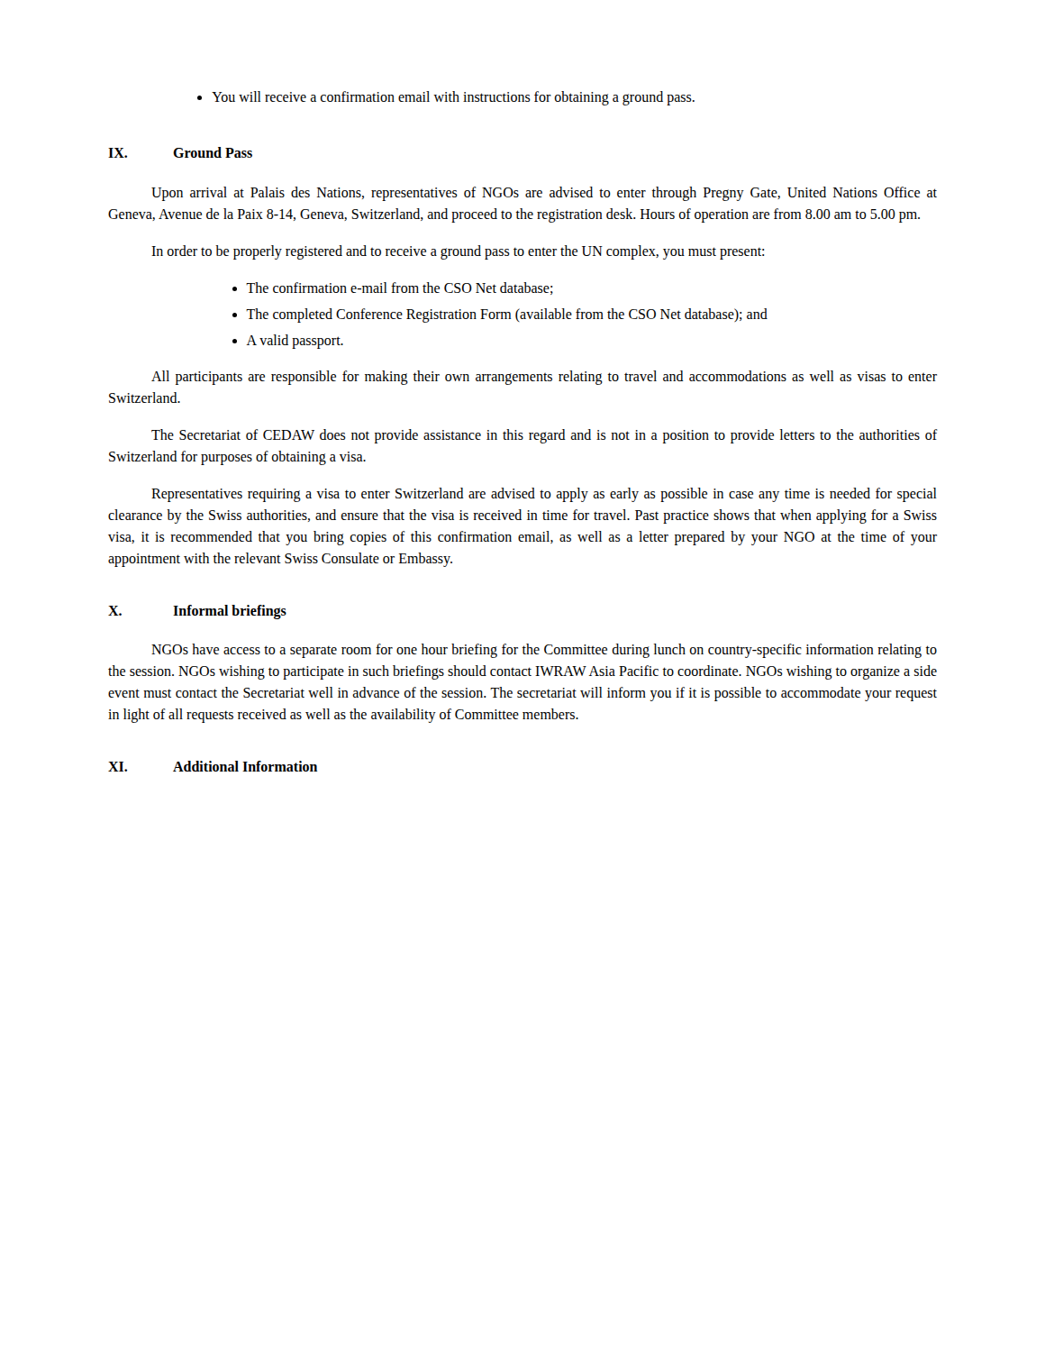You will receive a confirmation email with instructions for obtaining a ground pass.
IX. Ground Pass
Upon arrival at Palais des Nations, representatives of NGOs are advised to enter through Pregny Gate, United Nations Office at Geneva, Avenue de la Paix 8-14, Geneva, Switzerland, and proceed to the registration desk. Hours of operation are from 8.00 am to 5.00 pm.
In order to be properly registered and to receive a ground pass to enter the UN complex, you must present:
The confirmation e-mail from the CSO Net database;
The completed Conference Registration Form (available from the CSO Net database); and
A valid passport.
All participants are responsible for making their own arrangements relating to travel and accommodations as well as visas to enter Switzerland.
The Secretariat of CEDAW does not provide assistance in this regard and is not in a position to provide letters to the authorities of Switzerland for purposes of obtaining a visa.
Representatives requiring a visa to enter Switzerland are advised to apply as early as possible in case any time is needed for special clearance by the Swiss authorities, and ensure that the visa is received in time for travel. Past practice shows that when applying for a Swiss visa, it is recommended that you bring copies of this confirmation email, as well as a letter prepared by your NGO at the time of your appointment with the relevant Swiss Consulate or Embassy.
X. Informal briefings
NGOs have access to a separate room for one hour briefing for the Committee during lunch on country-specific information relating to the session. NGOs wishing to participate in such briefings should contact IWRAW Asia Pacific to coordinate. NGOs wishing to organize a side event must contact the Secretariat well in advance of the session. The secretariat will inform you if it is possible to accommodate your request in light of all requests received as well as the availability of Committee members.
XI. Additional Information